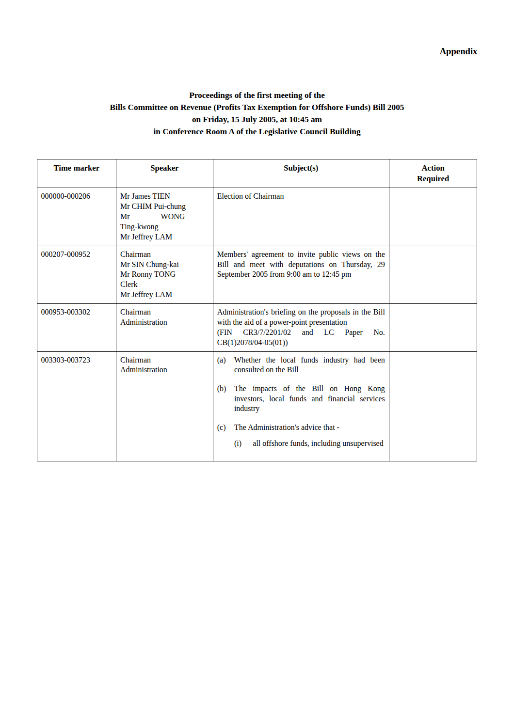Appendix
Proceedings of the first meeting of the
Bills Committee on Revenue (Profits Tax Exemption for Offshore Funds) Bill 2005
on Friday, 15 July 2005, at 10:45 am
in Conference Room A of the Legislative Council Building
| Time marker | Speaker | Subject(s) | Action Required |
| --- | --- | --- | --- |
| 000000-000206 | Mr James TIEN Mr CHIM Pui-chung Mr WONG Ting-kwong Mr Jeffrey LAM | Election of Chairman | |
| 000207-000952 | Chairman Mr SIN Chung-kai Mr Ronny TONG Clerk Mr Jeffrey LAM | Members' agreement to invite public views on the Bill and meet with deputations on Thursday, 29 September 2005 from 9:00 am to 12:45 pm | |
| 000953-003302 | Chairman Administration | Administration's briefing on the proposals in the Bill with the aid of a power-point presentation (FIN CR3/7/2201/02 and LC Paper No. CB(1)2078/04-05(01)) | |
| 003303-003723 | Chairman Administration | (a) Whether the local funds industry had been consulted on the Bill (b) The impacts of the Bill on Hong Kong investors, local funds and financial services industry (c) The Administration's advice that - (i) all offshore funds, including unsupervised | |